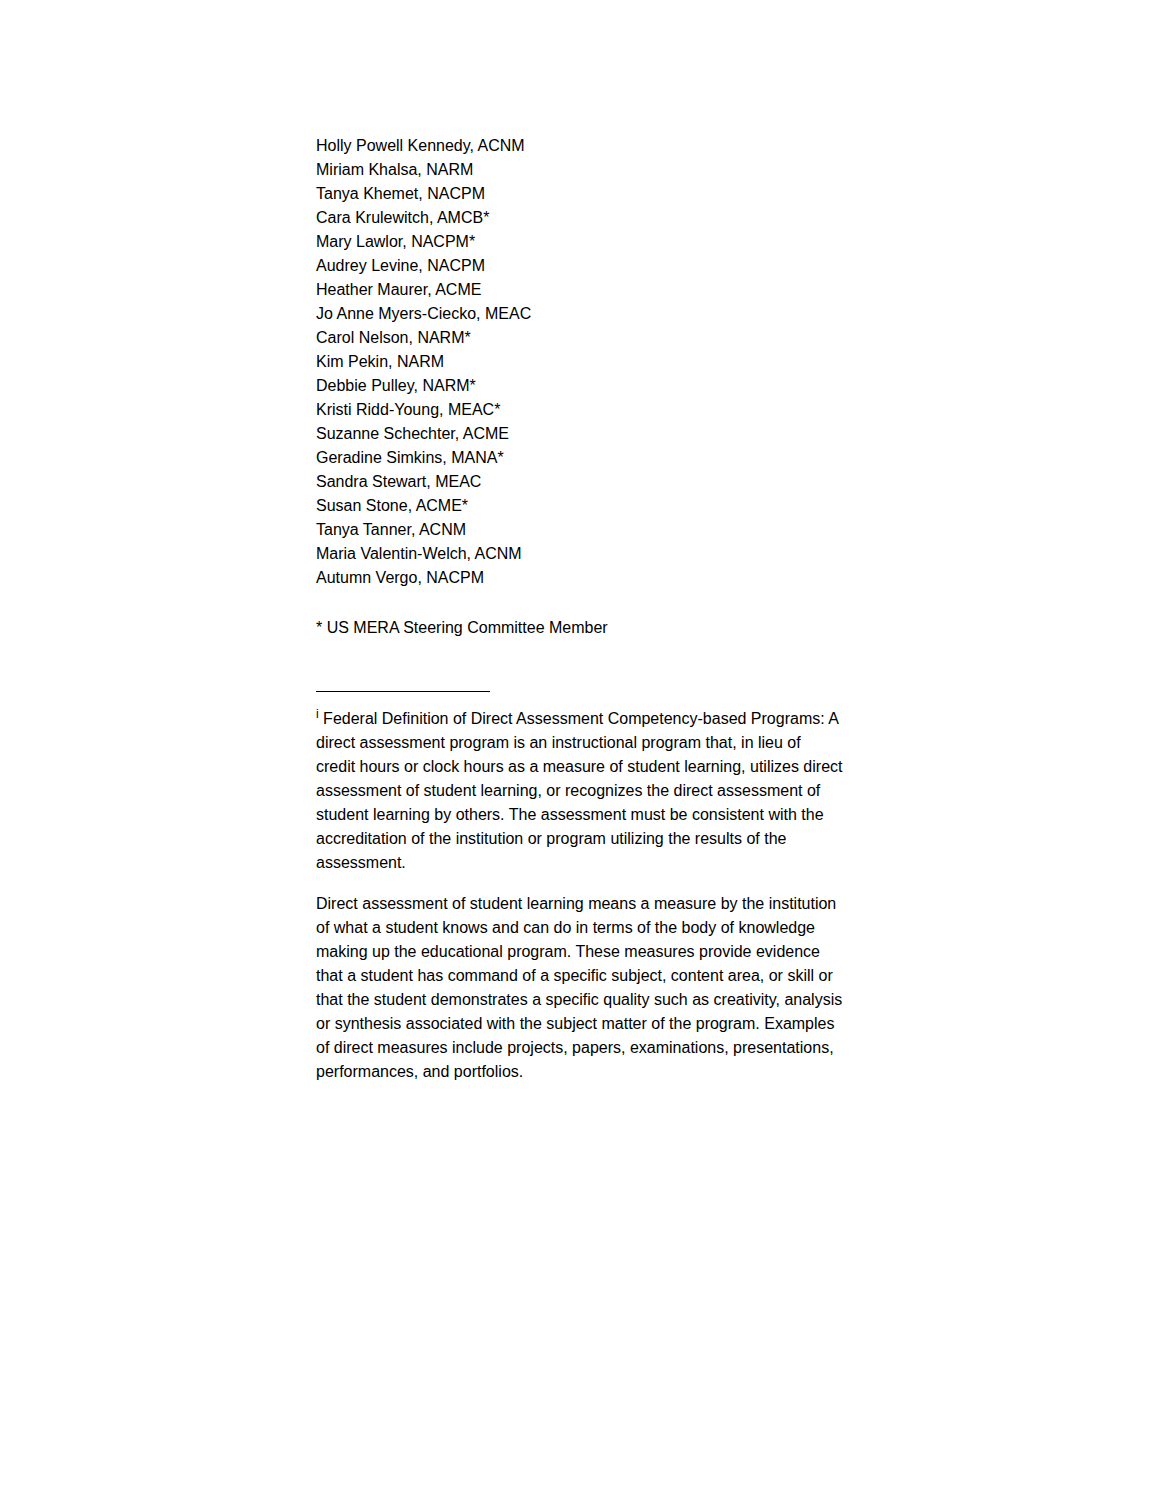Holly Powell Kennedy, ACNM
Miriam Khalsa, NARM
Tanya Khemet, NACPM
Cara Krulewitch, AMCB*
Mary Lawlor, NACPM*
Audrey Levine, NACPM
Heather Maurer, ACME
Jo Anne Myers-Ciecko, MEAC
Carol Nelson, NARM*
Kim Pekin, NARM
Debbie Pulley, NARM*
Kristi Ridd-Young, MEAC*
Suzanne Schechter, ACME
Geradine Simkins, MANA*
Sandra Stewart, MEAC
Susan Stone, ACME*
Tanya Tanner, ACNM
Maria Valentin-Welch, ACNM
Autumn Vergo, NACPM
* US MERA Steering Committee Member
i Federal Definition of Direct Assessment Competency-based Programs: A direct assessment program is an instructional program that, in lieu of credit hours or clock hours as a measure of student learning, utilizes direct assessment of student learning, or recognizes the direct assessment of student learning by others. The assessment must be consistent with the accreditation of the institution or program utilizing the results of the assessment.
Direct assessment of student learning means a measure by the institution of what a student knows and can do in terms of the body of knowledge making up the educational program. These measures provide evidence that a student has command of a specific subject, content area, or skill or that the student demonstrates a specific quality such as creativity, analysis or synthesis associated with the subject matter of the program. Examples of direct measures include projects, papers, examinations, presentations, performances, and portfolios.